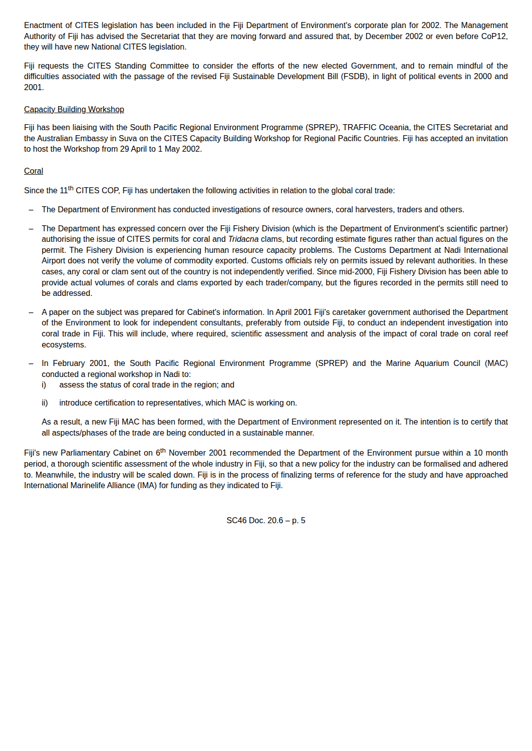Enactment of CITES legislation has been included in the Fiji Department of Environment's corporate plan for 2002. The Management Authority of Fiji has advised the Secretariat that they are moving forward and assured that, by December 2002 or even before CoP12, they will have new National CITES legislation.
Fiji requests the CITES Standing Committee to consider the efforts of the new elected Government, and to remain mindful of the difficulties associated with the passage of the revised Fiji Sustainable Development Bill (FSDB), in light of political events in 2000 and 2001.
Capacity Building Workshop
Fiji has been liaising with the South Pacific Regional Environment Programme (SPREP), TRAFFIC Oceania, the CITES Secretariat and the Australian Embassy in Suva on the CITES Capacity Building Workshop for Regional Pacific Countries. Fiji has accepted an invitation to host the Workshop from 29 April to 1 May 2002.
Coral
Since the 11th CITES COP, Fiji has undertaken the following activities in relation to the global coral trade:
The Department of Environment has conducted investigations of resource owners, coral harvesters, traders and others.
The Department has expressed concern over the Fiji Fishery Division (which is the Department of Environment's scientific partner) authorising the issue of CITES permits for coral and Tridacna clams, but recording estimate figures rather than actual figures on the permit. The Fishery Division is experiencing human resource capacity problems. The Customs Department at Nadi International Airport does not verify the volume of commodity exported. Customs officials rely on permits issued by relevant authorities. In these cases, any coral or clam sent out of the country is not independently verified. Since mid-2000, Fiji Fishery Division has been able to provide actual volumes of corals and clams exported by each trader/company, but the figures recorded in the permits still need to be addressed.
A paper on the subject was prepared for Cabinet's information. In April 2001 Fiji's caretaker government authorised the Department of the Environment to look for independent consultants, preferably from outside Fiji, to conduct an independent investigation into coral trade in Fiji. This will include, where required, scientific assessment and analysis of the impact of coral trade on coral reef ecosystems.
In February 2001, the South Pacific Regional Environment Programme (SPREP) and the Marine Aquarium Council (MAC) conducted a regional workshop in Nadi to:
i) assess the status of coral trade in the region; and
ii) introduce certification to representatives, which MAC is working on.
As a result, a new Fiji MAC has been formed, with the Department of Environment represented on it. The intention is to certify that all aspects/phases of the trade are being conducted in a sustainable manner.
Fiji's new Parliamentary Cabinet on 6th November 2001 recommended the Department of the Environment pursue within a 10 month period, a thorough scientific assessment of the whole industry in Fiji, so that a new policy for the industry can be formalised and adhered to. Meanwhile, the industry will be scaled down. Fiji is in the process of finalizing terms of reference for the study and have approached International Marinelife Alliance (IMA) for funding as they indicated to Fiji.
SC46 Doc. 20.6 – p. 5